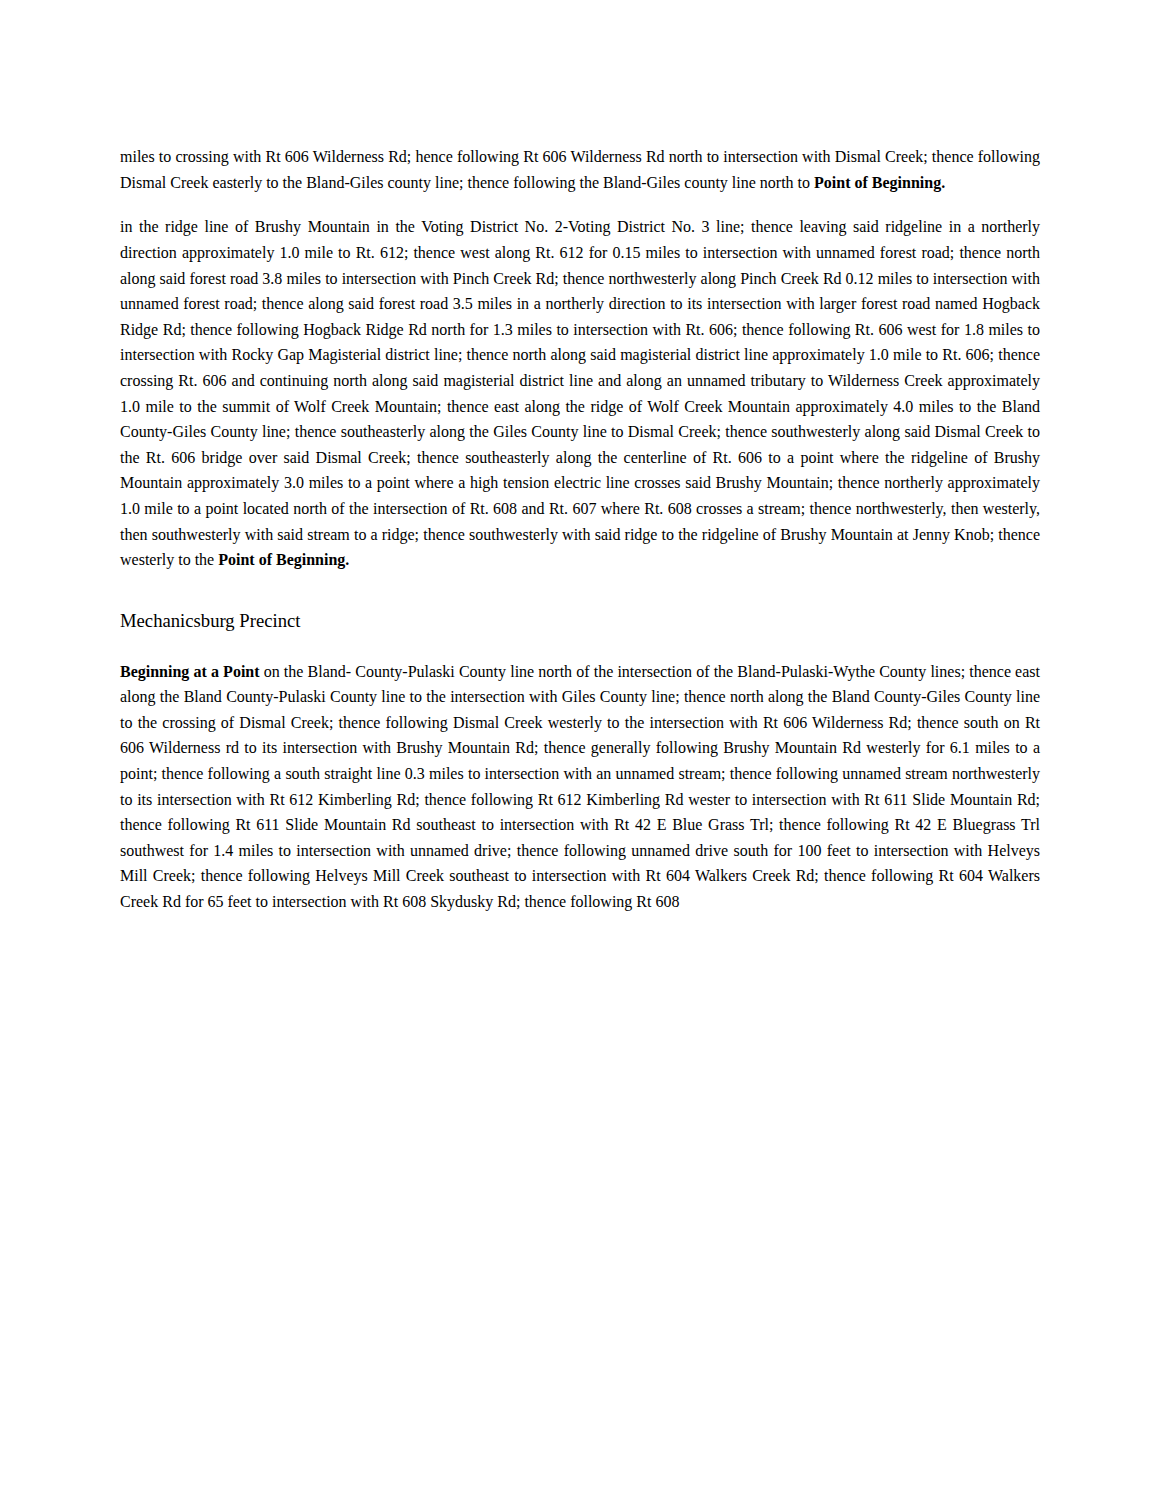miles to crossing with Rt 606 Wilderness Rd; hence following Rt 606 Wilderness Rd north to intersection with Dismal Creek; thence following Dismal Creek easterly to the Bland-Giles county line; thence following the Bland-Giles county line north to Point of Beginning.
in the ridge line of Brushy Mountain in the Voting District No. 2-Voting District No. 3 line; thence leaving said ridgeline in a northerly direction approximately 1.0 mile to Rt. 612; thence west along Rt. 612 for 0.15 miles to intersection with unnamed forest road; thence north along said forest road 3.8 miles to intersection with Pinch Creek Rd; thence northwesterly along Pinch Creek Rd 0.12 miles to intersection with unnamed forest road; thence along said forest road 3.5 miles in a northerly direction to its intersection with larger forest road named Hogback Ridge Rd; thence following Hogback Ridge Rd north for 1.3 miles to intersection with Rt. 606; thence following Rt. 606 west for 1.8 miles to intersection with Rocky Gap Magisterial district line; thence north along said magisterial district line approximately 1.0 mile to Rt. 606; thence crossing Rt. 606 and continuing north along said magisterial district line and along an unnamed tributary to Wilderness Creek approximately 1.0 mile to the summit of Wolf Creek Mountain; thence east along the ridge of Wolf Creek Mountain approximately 4.0 miles to the Bland County-Giles County line; thence southeasterly along the Giles County line to Dismal Creek; thence southwesterly along said Dismal Creek to the Rt. 606 bridge over said Dismal Creek; thence southeasterly along the centerline of Rt. 606 to a point where the ridgeline of Brushy Mountain approximately 3.0 miles to a point where a high tension electric line crosses said Brushy Mountain; thence northerly approximately 1.0 mile to a point located north of the intersection of Rt. 608 and Rt. 607 where Rt. 608 crosses a stream; thence northwesterly, then westerly, then southwesterly with said stream to a ridge; thence southwesterly with said ridge to the ridgeline of Brushy Mountain at Jenny Knob; thence westerly to the Point of Beginning.
Mechanicsburg Precinct
Beginning at a Point on the Bland- County-Pulaski County line north of the intersection of the Bland-Pulaski-Wythe County lines; thence east along the Bland County-Pulaski County line to the intersection with Giles County line; thence north along the Bland County-Giles County line to the crossing of Dismal Creek; thence following Dismal Creek westerly to the intersection with Rt 606 Wilderness Rd; thence south on Rt 606 Wilderness rd to its intersection with Brushy Mountain Rd; thence generally following Brushy Mountain Rd westerly for 6.1 miles to a point; thence following a south straight line 0.3 miles to intersection with an unnamed stream; thence following unnamed stream northwesterly to its intersection with Rt 612 Kimberling Rd; thence following Rt 612 Kimberling Rd wester to intersection with Rt 611 Slide Mountain Rd; thence following Rt 611 Slide Mountain Rd southeast to intersection with Rt 42 E Blue Grass Trl; thence following Rt 42 E Bluegrass Trl southwest for 1.4 miles to intersection with unnamed drive; thence following unnamed drive south for 100 feet to intersection with Helveys Mill Creek; thence following Helveys Mill Creek southeast to intersection with Rt 604 Walkers Creek Rd; thence following Rt 604 Walkers Creek Rd for 65 feet to intersection with Rt 608 Skydusky Rd; thence following Rt 608